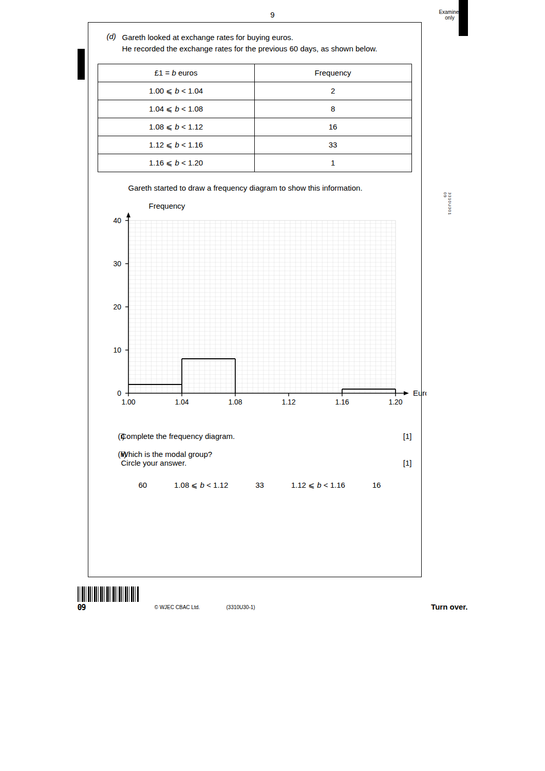Examiner
only
9
3310U301
09
(d)
Gareth looked at exchange rates for buying euros.
He recorded the exchange rates for the previous 60 days, as shown below.
| £1 = b euros | Frequency |
| 1.00 ⩽ b < 1.04 | 2 |
| 1.04 ⩽ b < 1.08 | 8 |
| 1.08 ⩽ b < 1.12 | 16 |
| 1.12 ⩽ b < 1.16 | 33 |
| 1.16 ⩽ b < 1.20 | 1 |
Gareth started to draw a frequency diagram to show this information.
Frequency
0 10 20 30 40 1.00 1.04 1.08 1.12 1.16 1.20 Euros
(i)
Complete the frequency diagram. [1]
(ii)
Which is the modal group?
Circle your answer. [1]
60 1.08 ⩽ b < 1.12 33 1.12 ⩽ b < 1.16 16
09
© WJEC CBAC Ltd.
(3310U30-1)
Turn over.